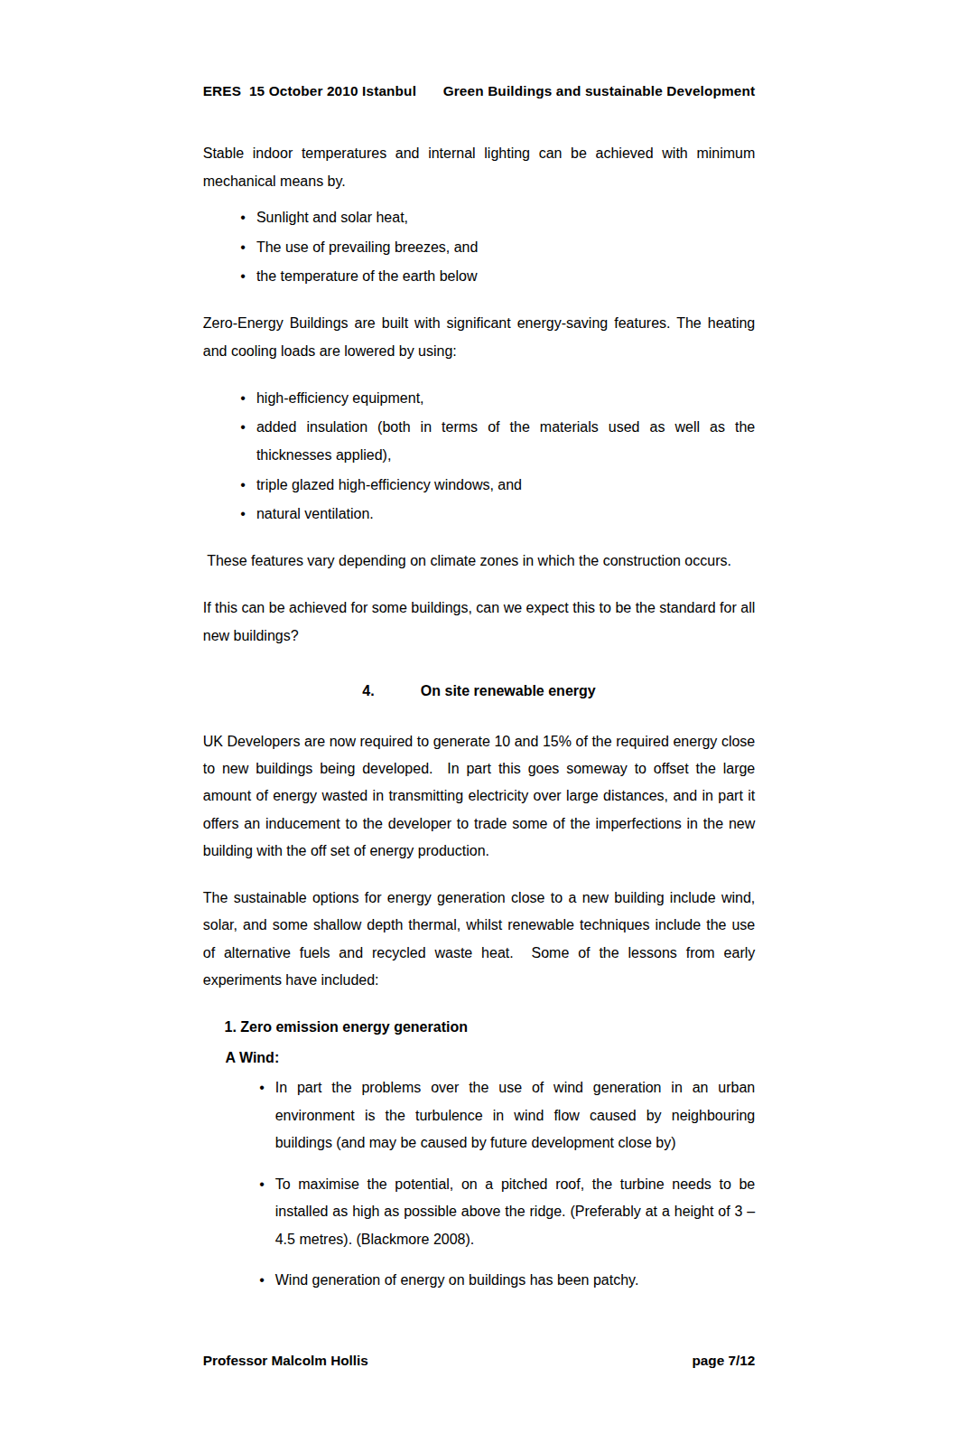ERES 15 October 2010 Istanbul Green Buildings and sustainable Development
Stable indoor temperatures and internal lighting can be achieved with minimum mechanical means by.
Sunlight and solar heat,
The use of prevailing breezes, and
the temperature of the earth below
Zero-Energy Buildings are built with significant energy-saving features. The heating and cooling loads are lowered by using:
high-efficiency equipment,
added insulation (both in terms of the materials used as well as the thicknesses applied),
triple glazed high-efficiency windows, and
natural ventilation.
These features vary depending on climate zones in which the construction occurs.
If this can be achieved for some buildings, can we expect this to be the standard for all new buildings?
4. On site renewable energy
UK Developers are now required to generate 10 and 15% of the required energy close to new buildings being developed. In part this goes someway to offset the large amount of energy wasted in transmitting electricity over large distances, and in part it offers an inducement to the developer to trade some of the imperfections in the new building with the off set of energy production.
The sustainable options for energy generation close to a new building include wind, solar, and some shallow depth thermal, whilst renewable techniques include the use of alternative fuels and recycled waste heat. Some of the lessons from early experiments have included:
Zero emission energy generation
A Wind:
In part the problems over the use of wind generation in an urban environment is the turbulence in wind flow caused by neighbouring buildings (and may be caused by future development close by)
To maximise the potential, on a pitched roof, the turbine needs to be installed as high as possible above the ridge. (Preferably at a height of 3 – 4.5 metres). (Blackmore 2008).
Wind generation of energy on buildings has been patchy.
Professor Malcolm Hollis page 7/12